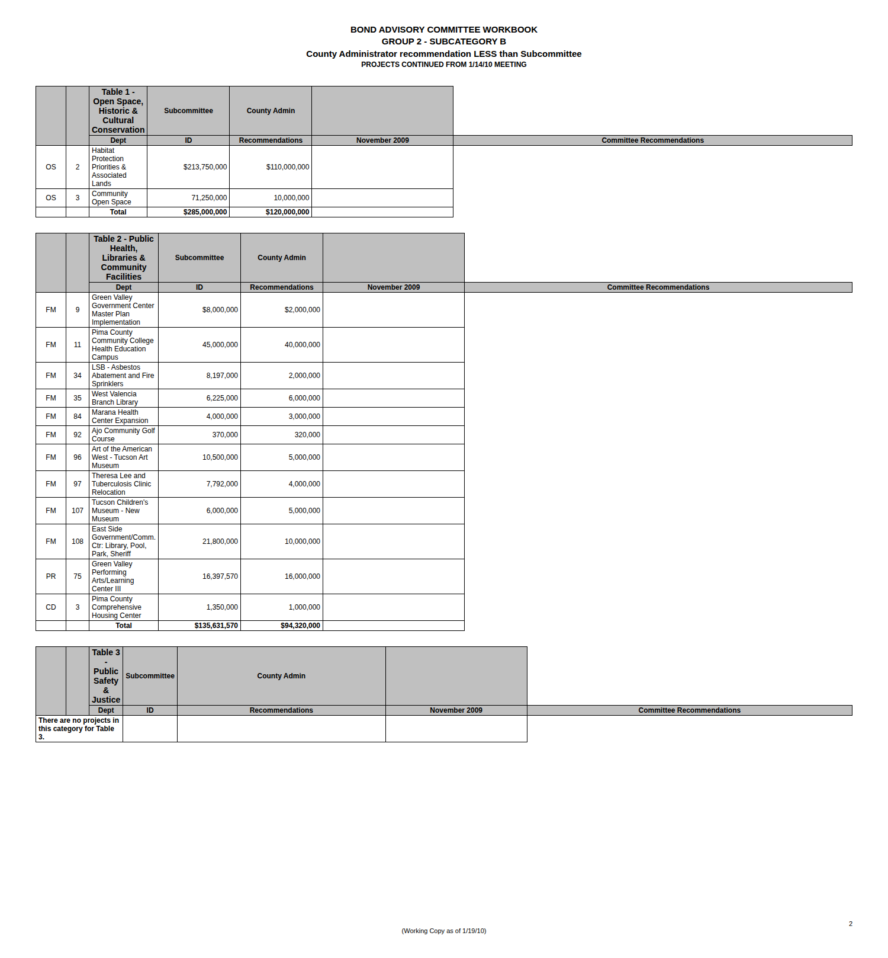BOND ADVISORY COMMITTEE WORKBOOK
GROUP 2 - SUBCATEGORY B
County Administrator recommendation LESS than Subcommittee
PROJECTS CONTINUED FROM 1/14/10 MEETING
| | | Table 1 - Open Space, Historic & Cultural Conservation | Subcommittee | County Admin | |
| --- | --- | --- | --- | --- | --- |
| Dept | ID | Recommendations | November 2009 | Committee Recommendations |
| OS | 2 | Habitat Protection Priorities & Associated Lands | $213,750,000 | $110,000,000 | |
| OS | 3 | Community Open Space | 71,250,000 | 10,000,000 | |
| | | Total | $285,000,000 | $120,000,000 | |
| | | Table 2 - Public Health, Libraries & Community Facilities | Subcommittee | County Admin | |
| --- | --- | --- | --- | --- | --- |
| Dept | ID | Recommendations | November 2009 | Committee Recommendations |
| FM | 9 | Green Valley Government Center Master Plan Implementation | $8,000,000 | $2,000,000 | |
| FM | 11 | Pima County Community College Health Education Campus | 45,000,000 | 40,000,000 | |
| FM | 34 | LSB - Asbestos Abatement and Fire Sprinklers | 8,197,000 | 2,000,000 | |
| FM | 35 | West Valencia Branch Library | 6,225,000 | 6,000,000 | |
| FM | 84 | Marana Health Center Expansion | 4,000,000 | 3,000,000 | |
| FM | 92 | Ajo Community Golf Course | 370,000 | 320,000 | |
| FM | 96 | Art of the American West - Tucson Art Museum | 10,500,000 | 5,000,000 | |
| FM | 97 | Theresa Lee and Tuberculosis Clinic Relocation | 7,792,000 | 4,000,000 | |
| FM | 107 | Tucson Children's Museum - New Museum | 6,000,000 | 5,000,000 | |
| FM | 108 | East Side Government/Comm. Ctr: Library, Pool, Park, Sheriff | 21,800,000 | 10,000,000 | |
| PR | 75 | Green Valley Performing Arts/Learning Center III | 16,397,570 | 16,000,000 | |
| CD | 3 | Pima County Comprehensive Housing Center | 1,350,000 | 1,000,000 | |
| | | Total | $135,631,570 | $94,320,000 | |
| | | Table 3 - Public Safety & Justice | Subcommittee | County Admin | |
| --- | --- | --- | --- | --- | --- |
| Dept | ID | Recommendations | November 2009 | Committee Recommendations |
| There are no projects in this category for Table 3. | | | |
2
(Working Copy as of 1/19/10)